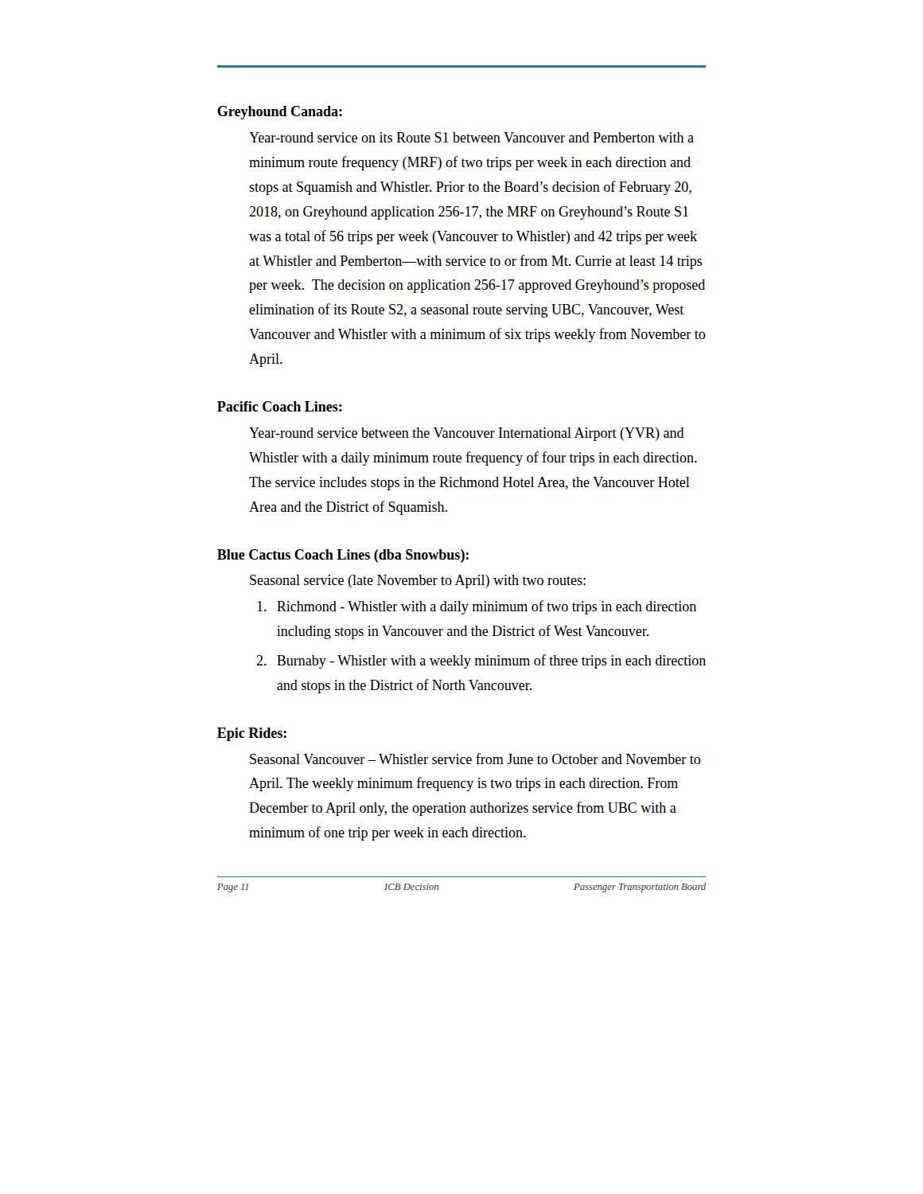Greyhound Canada:
Year-round service on its Route S1 between Vancouver and Pemberton with a minimum route frequency (MRF) of two trips per week in each direction and stops at Squamish and Whistler. Prior to the Board’s decision of February 20, 2018, on Greyhound application 256-17, the MRF on Greyhound’s Route S1 was a total of 56 trips per week (Vancouver to Whistler) and 42 trips per week at Whistler and Pemberton—with service to or from Mt. Currie at least 14 trips per week. The decision on application 256-17 approved Greyhound’s proposed elimination of its Route S2, a seasonal route serving UBC, Vancouver, West Vancouver and Whistler with a minimum of six trips weekly from November to April.
Pacific Coach Lines:
Year-round service between the Vancouver International Airport (YVR) and Whistler with a daily minimum route frequency of four trips in each direction. The service includes stops in the Richmond Hotel Area, the Vancouver Hotel Area and the District of Squamish.
Blue Cactus Coach Lines (dba Snowbus):
Seasonal service (late November to April) with two routes:
Richmond - Whistler with a daily minimum of two trips in each direction including stops in Vancouver and the District of West Vancouver.
Burnaby - Whistler with a weekly minimum of three trips in each direction and stops in the District of North Vancouver.
Epic Rides:
Seasonal Vancouver – Whistler service from June to October and November to April. The weekly minimum frequency is two trips in each direction. From December to April only, the operation authorizes service from UBC with a minimum of one trip per week in each direction.
Page 11 ICB Decision Passenger Transportation Board